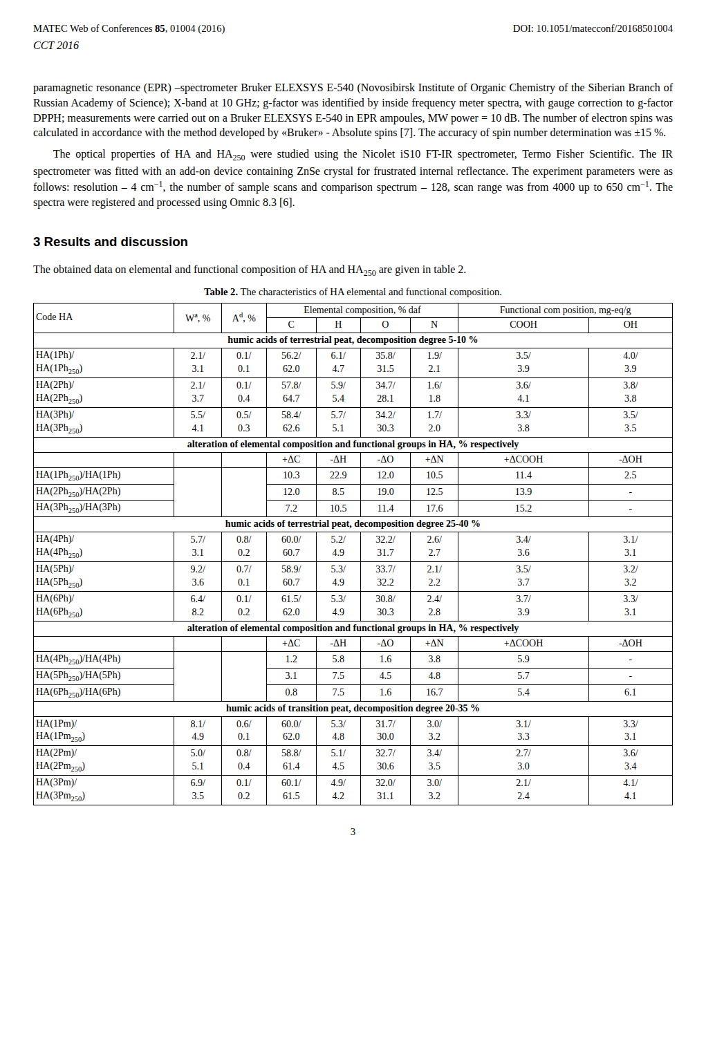MATEC Web of Conferences 85, 01004 (2016)
DOI: 10.1051/matecconf/20168501004
CCT 2016
paramagnetic resonance (EPR) –spectrometer Bruker ELEXSYS E-540 (Novosibirsk Institute of Organic Chemistry of the Siberian Branch of Russian Academy of Science); X-band at 10 GHz; g-factor was identified by inside frequency meter spectra, with gauge correction to g-factor DPPH; measurements were carried out on a Bruker ELEXSYS E-540 in EPR ampoules, MW power = 10 dB. The number of electron spins was calculated in accordance with the method developed by «Bruker» - Absolute spins [7]. The accuracy of spin number determination was ±15 %.
The optical properties of HA and HA250 were studied using the Nicolet iS10 FT-IR spectrometer, Termo Fisher Scientific. The IR spectrometer was fitted with an add-on device containing ZnSe crystal for frustrated internal reflectance. The experiment parameters were as follows: resolution – 4 cm−1, the number of sample scans and comparison spectrum – 128, scan range was from 4000 up to 650 cm−1. The spectra were registered and processed using Omnic 8.3 [6].
3 Results and discussion
The obtained data on elemental and functional composition of HA and HA250 are given in table 2.
Table 2. The characteristics of HA elemental and functional composition.
| Code HA | W a , % | A d , % | Elemental composition, % daf | Functional com position, mg-eq/g |
| C | H | O | N | COOH | OH |
| humic acids of terrestrial peat, decomposition degree 5-10 % |
| HA(1Ph)/ HA(1Ph 250 ) | 2.1/ 3.1 | 0.1/ 0.1 | 56.2/ 62.0 | 6.1/ 4.7 | 35.8/ 31.5 | 1.9/ 2.1 | 3.5/ 3.9 | 4.0/ 3.9 |
| HA(2Ph)/ HA(2Ph 250 ) | 2.1/ 3.7 | 0.1/ 0.4 | 57.8/ 64.7 | 5.9/ 5.4 | 34.7/ 28.1 | 1.6/ 1.8 | 3.6/ 4.1 | 3.8/ 3.8 |
| HA(3Ph)/ HA(3Ph 250 ) | 5.5/ 4.1 | 0.5/ 0.3 | 58.4/ 62.6 | 5.7/ 5.1 | 34.2/ 30.3 | 1.7/ 2.0 | 3.3/ 3.8 | 3.5/ 3.5 |
| alteration of elemental composition and functional groups in HA, % respectively |
| | | | +ΔC | -ΔH | -ΔO | +ΔN | +ΔCOOH | -ΔOH |
| HA(1Ph 250 )/HA(1Ph) | | | 10.3 | 22.9 | 12.0 | 10.5 | 11.4 | 2.5 |
| HA(2Ph 250 )/HA(2Ph) | | | 12.0 | 8.5 | 19.0 | 12.5 | 13.9 | - |
| HA(3Ph 250 )/HA(3Ph) | | | 7.2 | 10.5 | 11.4 | 17.6 | 15.2 | - |
| humic acids of terrestrial peat, decomposition degree 25-40 % |
| HA(4Ph)/ HA(4Ph 250 ) | 5.7/ 3.1 | 0.8/ 0.2 | 60.0/ 60.7 | 5.2/ 4.9 | 32.2/ 31.7 | 2.6/ 2.7 | 3.4/ 3.6 | 3.1/ 3.1 |
| HA(5Ph)/ HA(5Ph 250 ) | 9.2/ 3.6 | 0.7/ 0.1 | 58.9/ 60.7 | 5.3/ 4.9 | 33.7/ 32.2 | 2.1/ 2.2 | 3.5/ 3.7 | 3.2/ 3.2 |
| HA(6Ph)/ HA(6Ph 250 ) | 6.4/ 8.2 | 0.1/ 0.2 | 61.5/ 62.0 | 5.3/ 4.9 | 30.8/ 30.3 | 2.4/ 2.8 | 3.7/ 3.9 | 3.3/ 3.1 |
| alteration of elemental composition and functional groups in HA, % respectively |
| | | | +ΔC | -ΔH | -ΔO | +ΔN | +ΔCOOH | -ΔOH |
| HA(4Ph 250 )/HA(4Ph) | | | 1.2 | 5.8 | 1.6 | 3.8 | 5.9 | - |
| HA(5Ph 250 )/HA(5Ph) | | | 3.1 | 7.5 | 4.5 | 4.8 | 5.7 | - |
| HA(6Ph 250 )/HA(6Ph) | | | 0.8 | 7.5 | 1.6 | 16.7 | 5.4 | 6.1 |
| humic acids of transition peat, decomposition degree 20-35 % |
| HA(1Pm)/ HA(1Pm 250 ) | 8.1/ 4.9 | 0.6/ 0.1 | 60.0/ 62.0 | 5.3/ 4.8 | 31.7/ 30.0 | 3.0/ 3.2 | 3.1/ 3.3 | 3.3/ 3.1 |
| HA(2Pm)/ HA(2Pm 250 ) | 5.0/ 5.1 | 0.8/ 0.4 | 58.8/ 61.4 | 5.1/ 4.5 | 32.7/ 30.6 | 3.4/ 3.5 | 2.7/ 3.0 | 3.6/ 3.4 |
| HA(3Pm)/ HA(3Pm 250 ) | 6.9/ 3.5 | 0.1/ 0.2 | 60.1/ 61.5 | 4.9/ 4.2 | 32.0/ 31.1 | 3.0/ 3.2 | 2.1/ 2.4 | 4.1/ 4.1 |
3